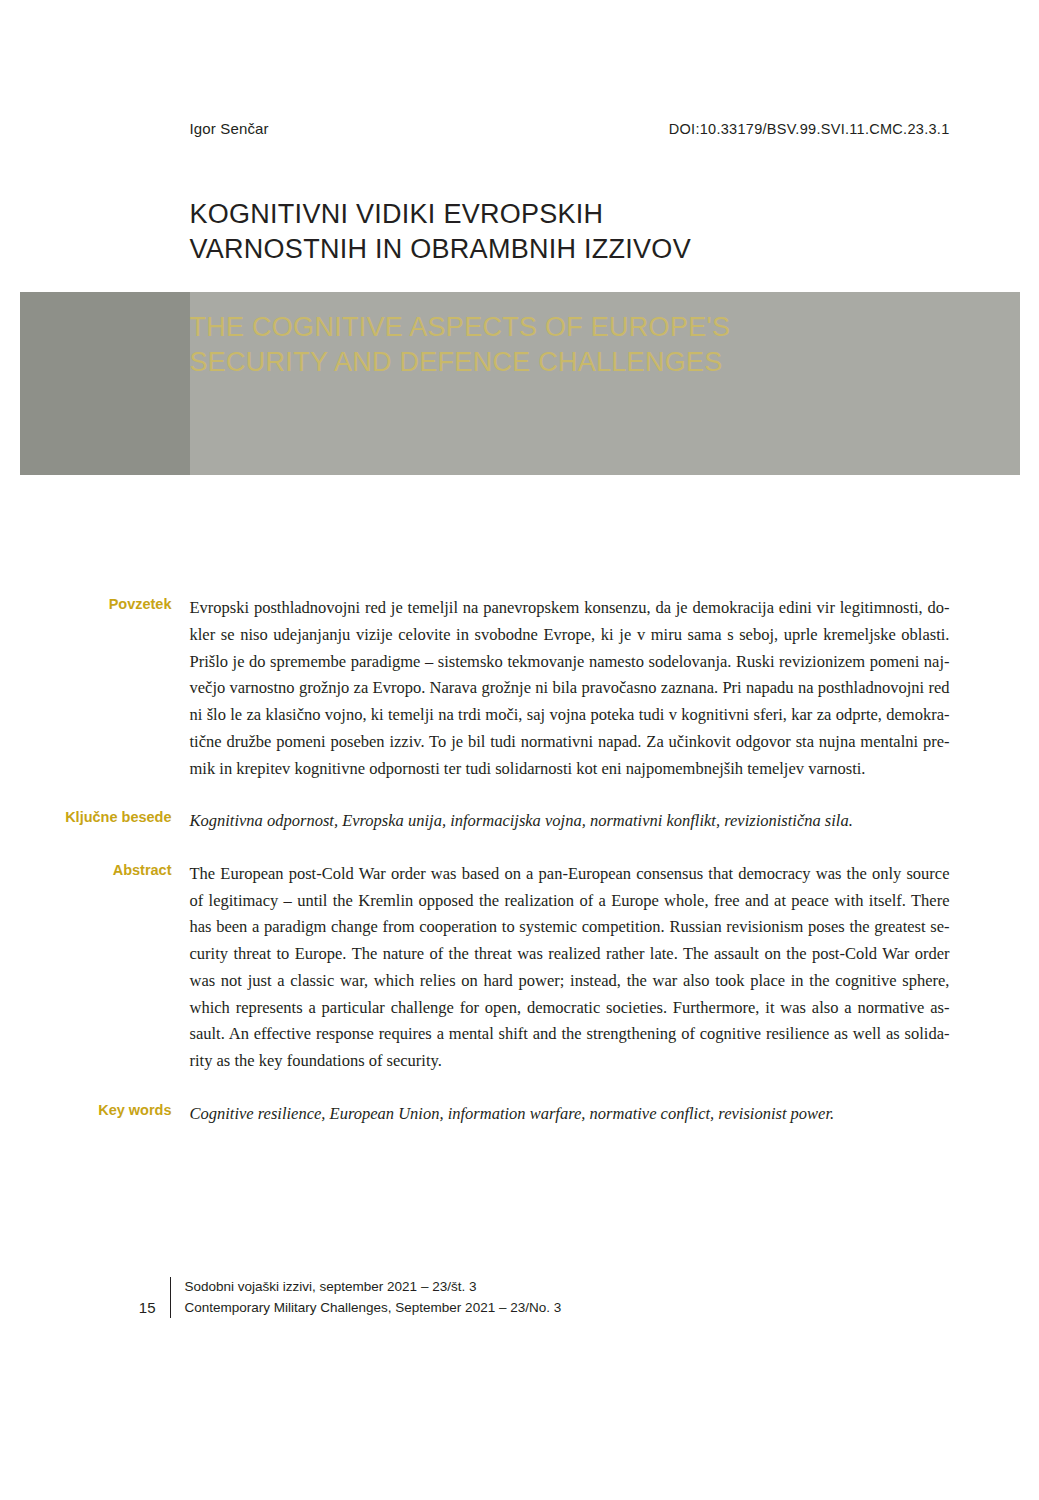Igor Senčar
DOI:10.33179/BSV.99.SVI.11.CMC.23.3.1
KOGNITIVNI VIDIKI EVROPSKIH
VARNOSTNIH IN OBRAMBNIH IZZIVOV
THE COGNITIVE ASPECTS OF EUROPE'S
SECURITY AND DEFENCE CHALLENGES
Povzetek
Evropski posthladnovojni red je temeljil na panevropskem konsenzu, da je demokracija edini vir legitimnosti, dokler se niso udejanjanju vizije celovite in svobodne Evrope, ki je v miru sama s seboj, uprle kremeljske oblasti. Prišlo je do spremembe paradigme – sistemsko tekmovanje namesto sodelovanja. Ruski revizionizem pomeni največjo varnostno grožnjo za Evropo. Narava grožnje ni bila pravočasno zaznana. Pri napadu na posthladnovojni red ni šlo le za klasično vojno, ki temelji na trdi moči, saj vojna poteka tudi v kognitivni sferi, kar za odprte, demokratične družbe pomeni poseben izziv. To je bil tudi normativni napad. Za učinkovit odgovor sta nujna mentalni premik in krepitev kognitivne odpornosti ter tudi solidarnosti kot eni najpomembnejših temeljev varnosti.
Ključne besede
Kognitivna odpornost, Evropska unija, informacijska vojna, normativni konflikt, revizionistična sila.
Abstract
The European post-Cold War order was based on a pan-European consensus that democracy was the only source of legitimacy – until the Kremlin opposed the realization of a Europe whole, free and at peace with itself. There has been a paradigm change from cooperation to systemic competition. Russian revisionism poses the greatest security threat to Europe. The nature of the threat was realized rather late. The assault on the post-Cold War order was not just a classic war, which relies on hard power; instead, the war also took place in the cognitive sphere, which represents a particular challenge for open, democratic societies. Furthermore, it was also a normative assault. An effective response requires a mental shift and the strengthening of cognitive resilience as well as solidarity as the key foundations of security.
Key words
Cognitive resilience, European Union, information warfare, normative conflict, revisionist power.
15
Sodobni vojaški izzivi, september 2021 – 23/št. 3 Contemporary Military Challenges, September 2021 – 23/No. 3